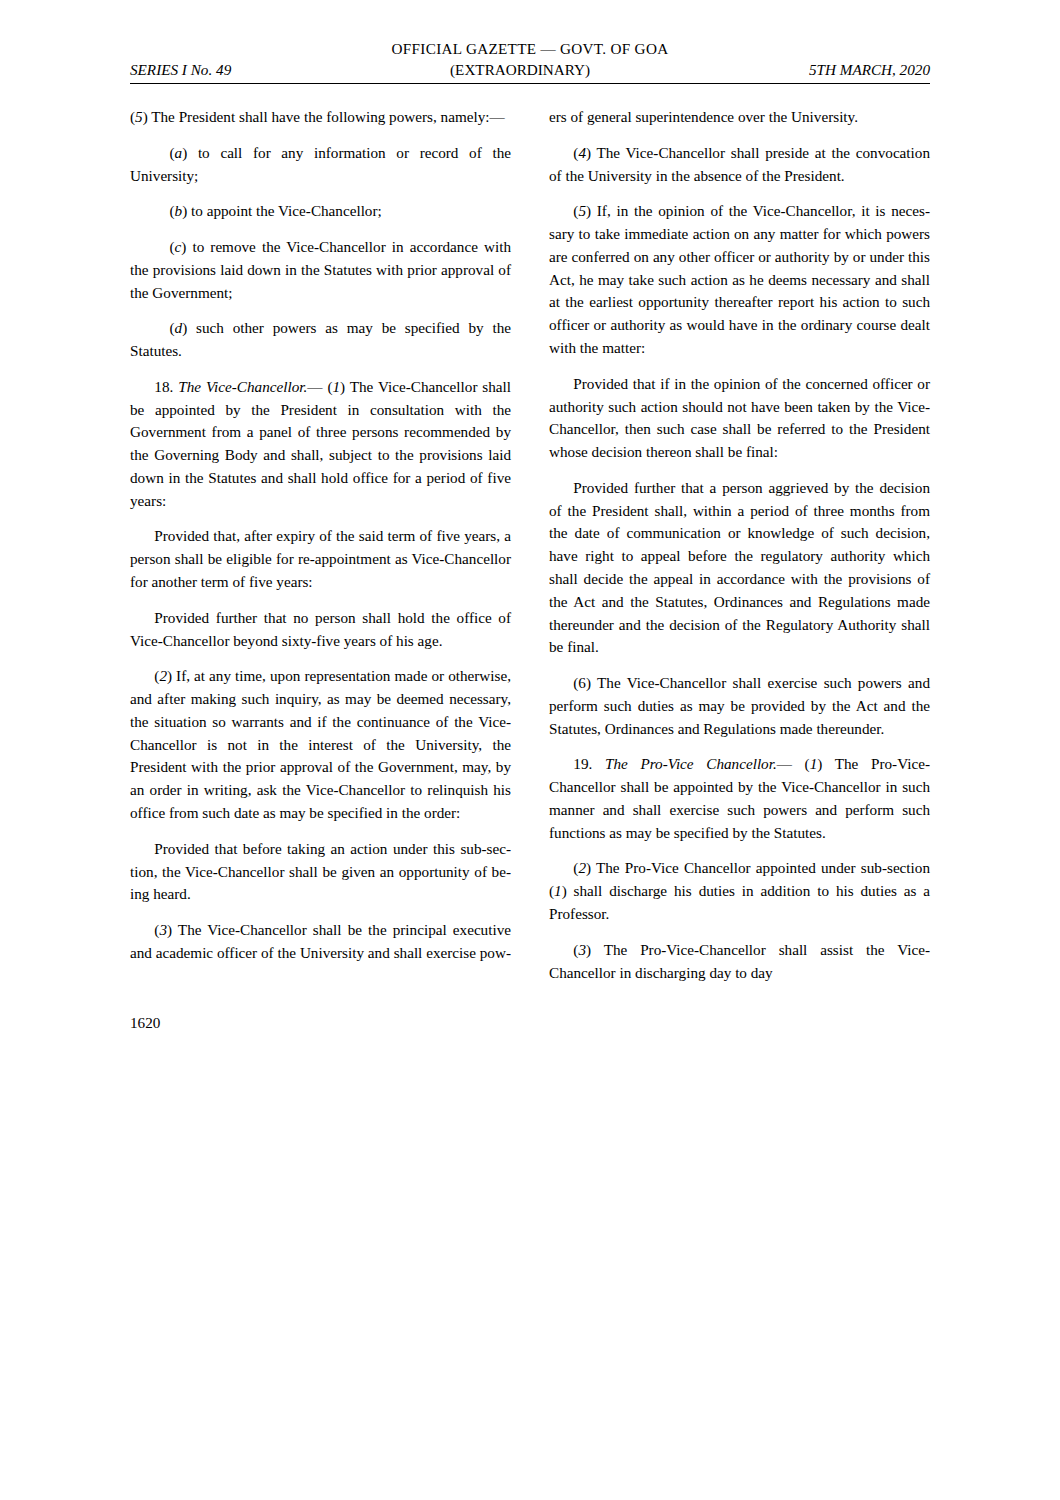Official Gazette — Govt. of Goa
SERIES I No. 49
(Extraordinary)
5TH MARCH, 2020
(5) The President shall have the following powers, namely:—
(a) to call for any information or record of the University;
(b) to appoint the Vice-Chancellor;
(c) to remove the Vice-Chancellor in accordance with the provisions laid down in the Statutes with prior approval of the Government;
(d) such other powers as may be specified by the Statutes.
18. The Vice-Chancellor.— (1) The Vice-Chancellor shall be appointed by the President in consultation with the Government from a panel of three persons recommended by the Governing Body and shall, subject to the provisions laid down in the Statutes and shall hold office for a period of five years:
Provided that, after expiry of the said term of five years, a person shall be eligible for re-appointment as Vice-Chancellor for another term of five years:
Provided further that no person shall hold the office of Vice-Chancellor beyond sixty-five years of his age.
(2) If, at any time, upon representation made or otherwise, and after making such inquiry, as may be deemed necessary, the situation so warrants and if the continuance of the Vice-Chancellor is not in the interest of the University, the President with the prior approval of the Government, may, by an order in writing, ask the Vice-Chancellor to relinquish his office from such date as may be specified in the order:
Provided that before taking an action under this sub-section, the Vice-Chancellor shall be given an opportunity of being heard.
(3) The Vice-Chancellor shall be the principal executive and academic officer of the University and shall exercise powers of general superintendence over the University.
(4) The Vice-Chancellor shall preside at the convocation of the University in the absence of the President.
(5) If, in the opinion of the Vice-Chancellor, it is necessary to take immediate action on any matter for which powers are conferred on any other officer or authority by or under this Act, he may take such action as he deems necessary and shall at the earliest opportunity thereafter report his action to such officer or authority as would have in the ordinary course dealt with the matter:
Provided that if in the opinion of the concerned officer or authority such action should not have been taken by the Vice-Chancellor, then such case shall be referred to the President whose decision thereon shall be final:
Provided further that a person aggrieved by the decision of the President shall, within a period of three months from the date of communication or knowledge of such decision, have right to appeal before the regulatory authority which shall decide the appeal in accordance with the provisions of the Act and the Statutes, Ordinances and Regulations made thereunder and the decision of the Regulatory Authority shall be final.
(6) The Vice-Chancellor shall exercise such powers and perform such duties as may be provided by the Act and the Statutes, Ordinances and Regulations made thereunder.
19. The Pro-Vice Chancellor.— (1) The Pro-Vice-Chancellor shall be appointed by the Vice-Chancellor in such manner and shall exercise such powers and perform such functions as may be specified by the Statutes.
(2) The Pro-Vice Chancellor appointed under sub-section (1) shall discharge his duties in addition to his duties as a Professor.
(3) The Pro-Vice-Chancellor shall assist the Vice-Chancellor in discharging day to day
1620